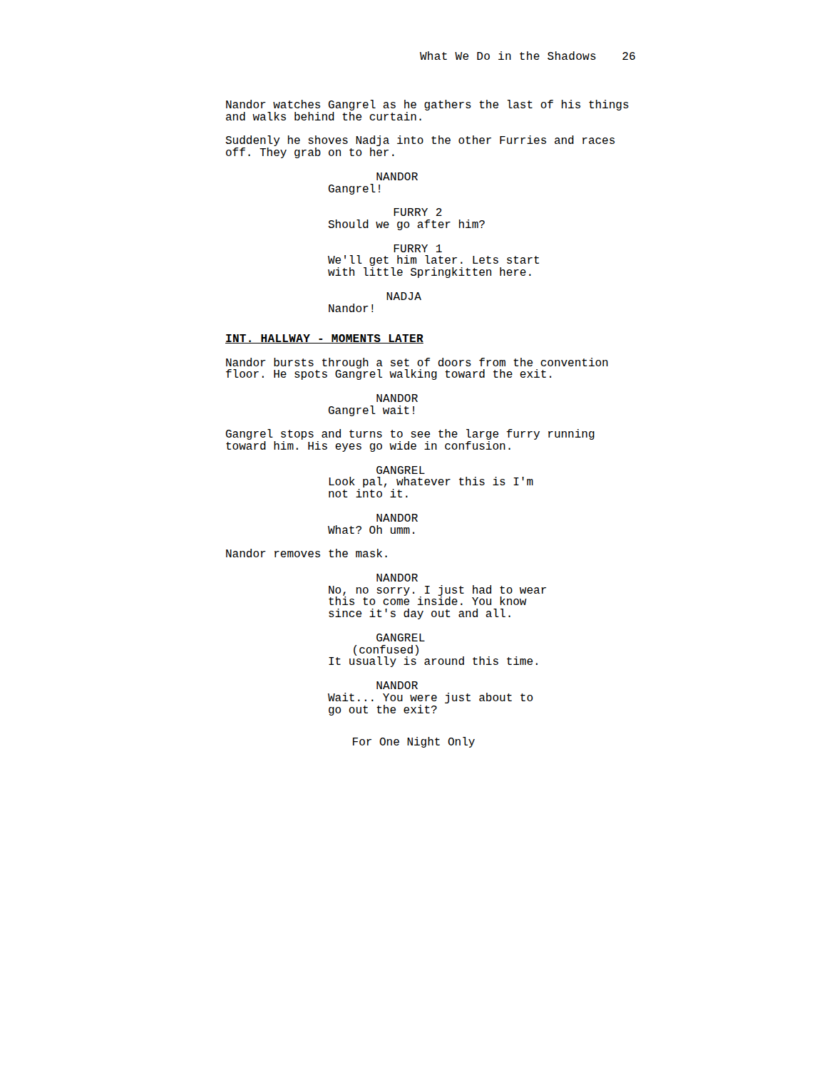What We Do in the Shadows 26
Nandor watches Gangrel as he gathers the last of his things and walks behind the curtain.
Suddenly he shoves Nadja into the other Furries and races off. They grab on to her.
NANDOR
Gangrel!
FURRY 2
Should we go after him?
FURRY 1
We'll get him later. Lets start with little Springkitten here.
NADJA
Nandor!
INT. HALLWAY - MOMENTS LATER
Nandor bursts through a set of doors from the convention floor. He spots Gangrel walking toward the exit.
NANDOR
Gangrel wait!
Gangrel stops and turns to see the large furry running toward him. His eyes go wide in confusion.
GANGREL
Look pal, whatever this is I'm not into it.
NANDOR
What? Oh umm.
Nandor removes the mask.
NANDOR
No, no sorry. I just had to wear this to come inside. You know since it's day out and all.
GANGREL
(confused)
It usually is around this time.
NANDOR
Wait... You were just about to go out the exit?
For One Night Only